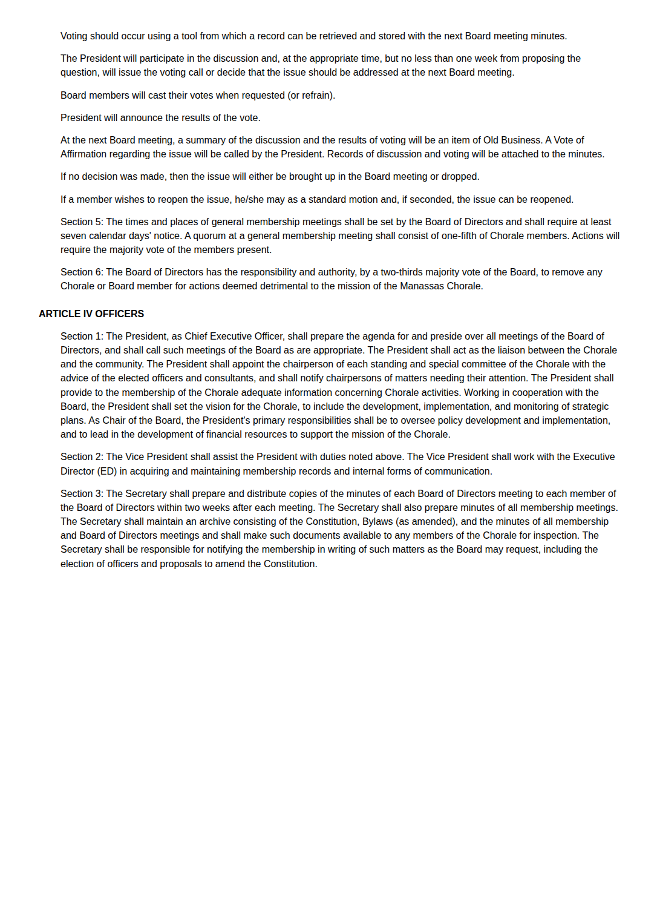Voting should occur using a tool from which a record can be retrieved and stored with the next Board meeting minutes.
The President will participate in the discussion and, at the appropriate time, but no less than one week from proposing the question, will issue the voting call or decide that the issue should be addressed at the next Board meeting.
Board members will cast their votes when requested (or refrain).
President will announce the results of the vote.
At the next Board meeting, a summary of the discussion and the results of voting will be an item of Old Business. A Vote of Affirmation regarding the issue will be called by the President. Records of discussion and voting will be attached to the minutes.
If no decision was made, then the issue will either be brought up in the Board meeting or dropped.
If a member wishes to reopen the issue, he/she may as a standard motion and, if seconded, the issue can be reopened.
Section 5: The times and places of general membership meetings shall be set by the Board of Directors and shall require at least seven calendar days' notice. A quorum at a general membership meeting shall consist of one-fifth of Chorale members. Actions will require the majority vote of the members present.
Section 6: The Board of Directors has the responsibility and authority, by a two-thirds majority vote of the Board, to remove any Chorale or Board member for actions deemed detrimental to the mission of the Manassas Chorale.
ARTICLE IV OFFICERS
Section 1: The President, as Chief Executive Officer, shall prepare the agenda for and preside over all meetings of the Board of Directors, and shall call such meetings of the Board as are appropriate. The President shall act as the liaison between the Chorale and the community. The President shall appoint the chairperson of each standing and special committee of the Chorale with the advice of the elected officers and consultants, and shall notify chairpersons of matters needing their attention. The President shall provide to the membership of the Chorale adequate information concerning Chorale activities. Working in cooperation with the Board, the President shall set the vision for the Chorale, to include the development, implementation, and monitoring of strategic plans. As Chair of the Board, the President's primary responsibilities shall be to oversee policy development and implementation, and to lead in the development of financial resources to support the mission of the Chorale.
Section 2: The Vice President shall assist the President with duties noted above. The Vice President shall work with the Executive Director (ED) in acquiring and maintaining membership records and internal forms of communication.
Section 3: The Secretary shall prepare and distribute copies of the minutes of each Board of Directors meeting to each member of the Board of Directors within two weeks after each meeting. The Secretary shall also prepare minutes of all membership meetings. The Secretary shall maintain an archive consisting of the Constitution, Bylaws (as amended), and the minutes of all membership and Board of Directors meetings and shall make such documents available to any members of the Chorale for inspection. The Secretary shall be responsible for notifying the membership in writing of such matters as the Board may request, including the election of officers and proposals to amend the Constitution.